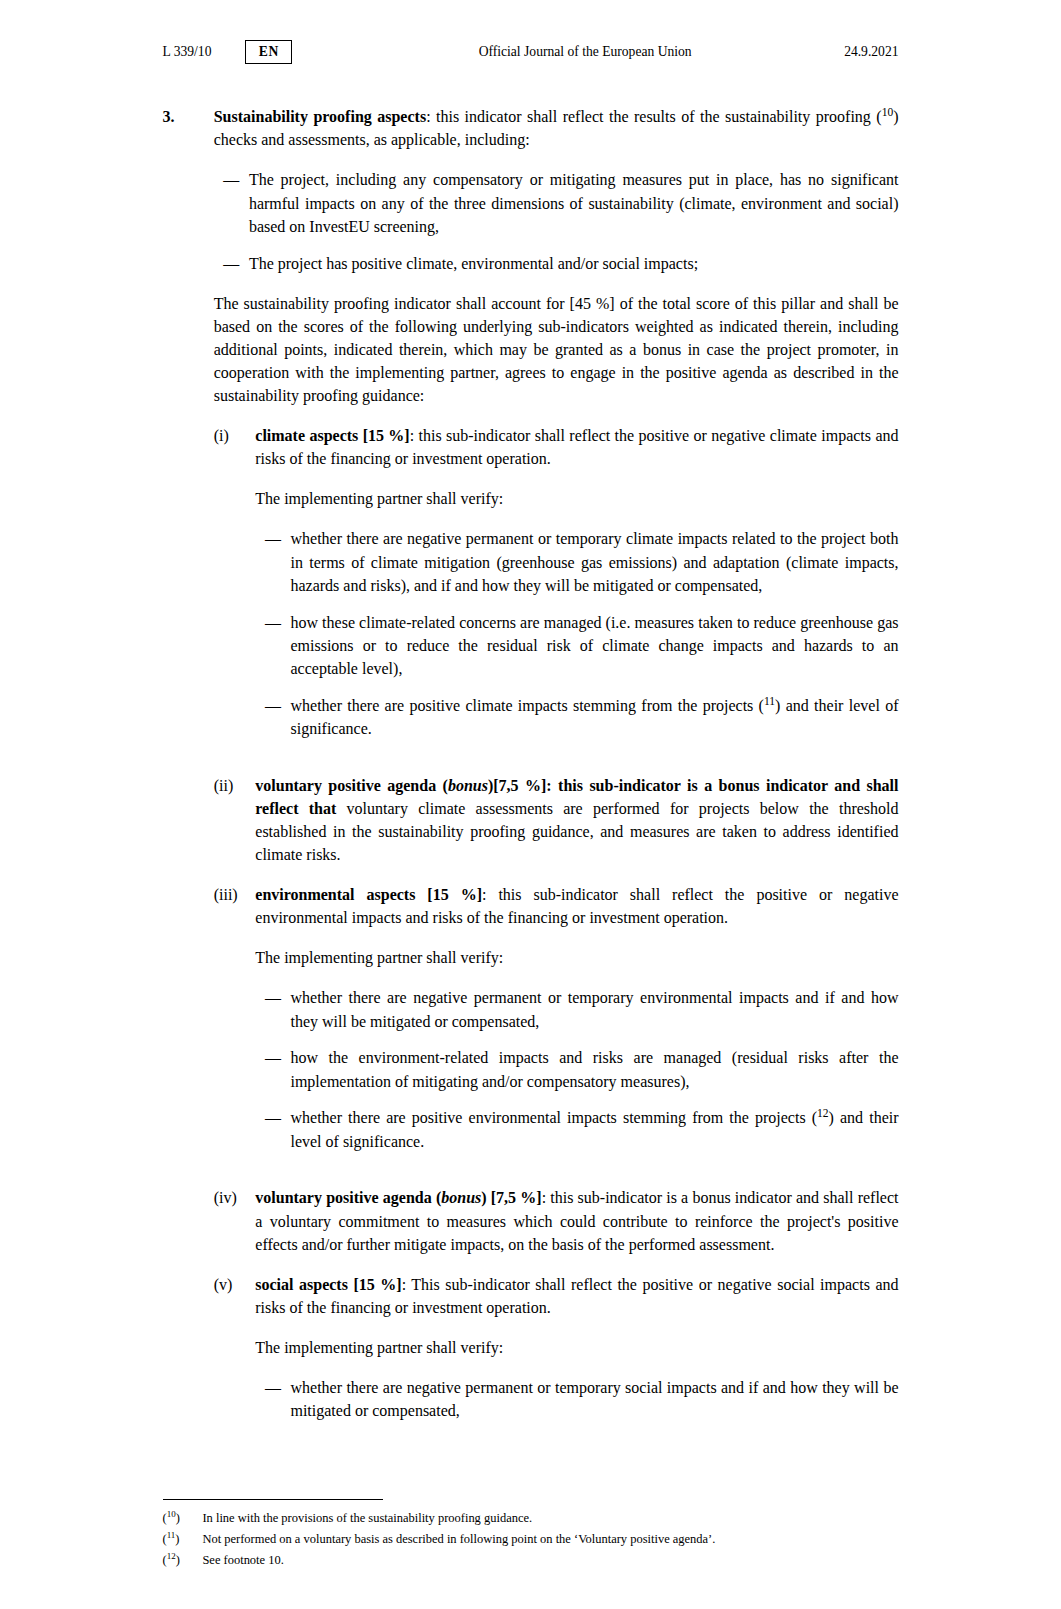L 339/10
EN
Official Journal of the European Union
24.9.2021
3.
Sustainability proofing aspects: this indicator shall reflect the results of the sustainability proofing (10) checks and assessments, as applicable, including:
The project, including any compensatory or mitigating measures put in place, has no significant harmful impacts on any of the three dimensions of sustainability (climate, environment and social) based on InvestEU screening,
The project has positive climate, environmental and/or social impacts;
The sustainability proofing indicator shall account for [45 %] of the total score of this pillar and shall be based on the scores of the following underlying sub-indicators weighted as indicated therein, including additional points, indicated therein, which may be granted as a bonus in case the project promoter, in cooperation with the implementing partner, agrees to engage in the positive agenda as described in the sustainability proofing guidance:
(i)
climate aspects [15 %]: this sub-indicator shall reflect the positive or negative climate impacts and risks of the financing or investment operation.
The implementing partner shall verify:
whether there are negative permanent or temporary climate impacts related to the project both in terms of climate mitigation (greenhouse gas emissions) and adaptation (climate impacts, hazards and risks), and if and how they will be mitigated or compensated,
how these climate-related concerns are managed (i.e. measures taken to reduce greenhouse gas emissions or to reduce the residual risk of climate change impacts and hazards to an acceptable level),
whether there are positive climate impacts stemming from the projects (11) and their level of significance.
(ii)
voluntary positive agenda (bonus)[7,5 %]: this sub-indicator is a bonus indicator and shall reflect that voluntary climate assessments are performed for projects below the threshold established in the sustainability proofing guidance, and measures are taken to address identified climate risks.
(iii)
environmental aspects [15 %]: this sub-indicator shall reflect the positive or negative environmental impacts and risks of the financing or investment operation.
The implementing partner shall verify:
whether there are negative permanent or temporary environmental impacts and if and how they will be mitigated or compensated,
how the environment-related impacts and risks are managed (residual risks after the implementation of mitigating and/or compensatory measures),
whether there are positive environmental impacts stemming from the projects (12) and their level of significance.
(iv)
voluntary positive agenda (bonus) [7,5 %]: this sub-indicator is a bonus indicator and shall reflect a voluntary commitment to measures which could contribute to reinforce the project's positive effects and/or further mitigate impacts, on the basis of the performed assessment.
(v)
social aspects [15 %]: This sub-indicator shall reflect the positive or negative social impacts and risks of the financing or investment operation.
The implementing partner shall verify:
whether there are negative permanent or temporary social impacts and if and how they will be mitigated or compensated,
(10)
In line with the provisions of the sustainability proofing guidance.
(11)
Not performed on a voluntary basis as described in following point on the ‘Voluntary positive agenda’.
(12)
See footnote 10.